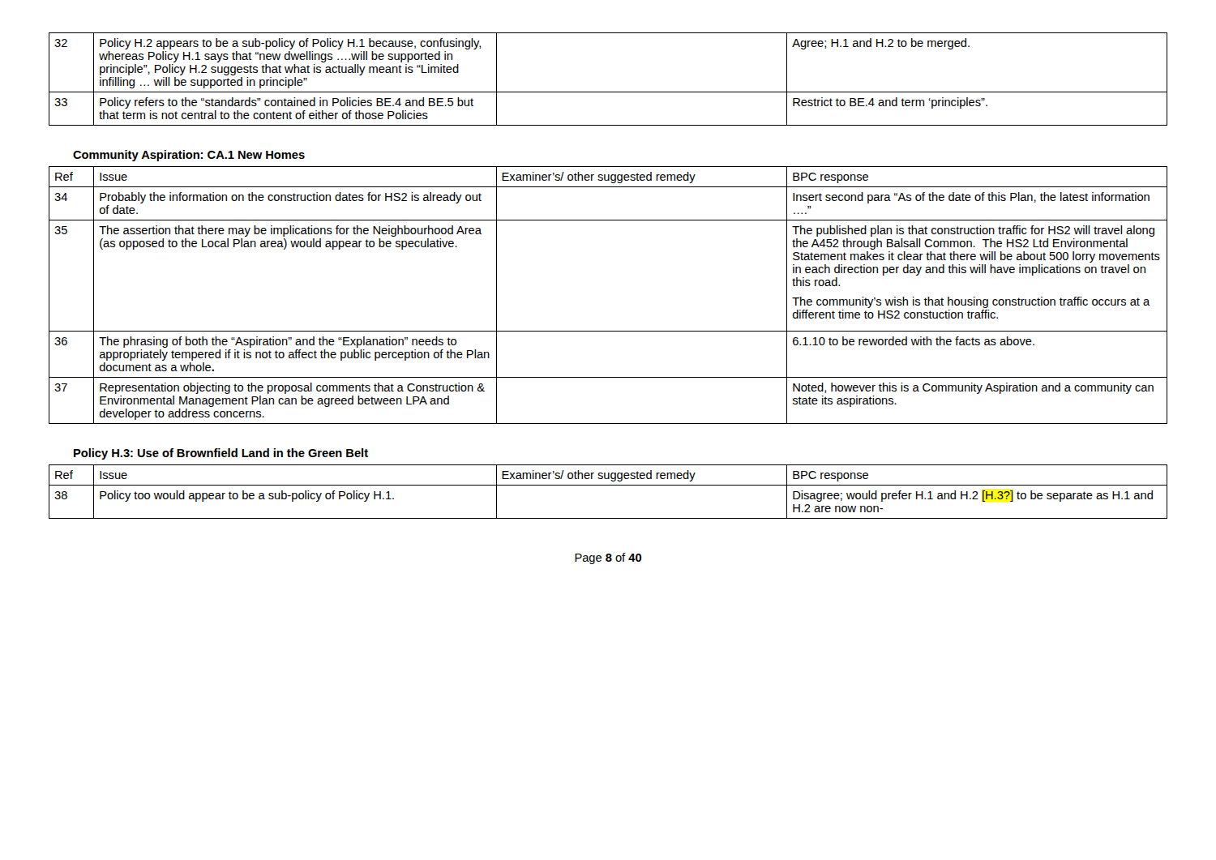| 32 | Policy H.2 appears to be a sub-policy of Policy H.1 because, confusingly, whereas Policy H.1 says that “new dwellings ….will be supported in principle”, Policy H.2 suggests that what is actually meant is “Limited infilling … will be supported in principle” | | Agree; H.1 and H.2 to be merged. |
| 33 | Policy refers to the “standards” contained in Policies BE.4 and BE.5 but that term is not central to the content of either of those Policies | | Restrict to BE.4 and term ‘principles”. |
Community Aspiration: CA.1 New Homes
| Ref | Issue | Examiner’s/ other suggested remedy | BPC response |
| --- | --- | --- | --- |
| 34 | Probably the information on the construction dates for HS2 is already out of date. | | Insert second para “As of the date of this Plan, the latest information ….” |
| 35 | The assertion that there may be implications for the Neighbourhood Area (as opposed to the Local Plan area) would appear to be speculative. | | The published plan is that construction traffic for HS2 will travel along the A452 through Balsall Common. The HS2 Ltd Environmental Statement makes it clear that there will be about 500 lorry movements in each direction per day and this will have implications on travel on this road. The community’s wish is that housing construction traffic occurs at a different time to HS2 constuction traffic. |
| 36 | The phrasing of both the “Aspiration” and the “Explanation” needs to appropriately tempered if it is not to affect the public perception of the Plan document as a whole . | | 6.1.10 to be reworded with the facts as above. |
| 37 | Representation objecting to the proposal comments that a Construction & Environmental Management Plan can be agreed between LPA and developer to address concerns. | | Noted, however this is a Community Aspiration and a community can state its aspirations. |
Policy H.3: Use of Brownfield Land in the Green Belt
| Ref | Issue | Examiner’s/ other suggested remedy | BPC response |
| --- | --- | --- | --- |
| 38 | Policy too would appear to be a sub-policy of Policy H.1. | | Disagree; would prefer H.1 and H.2 [H.3?] to be separate as H.1 and H.2 are now non- |
Page 8 of 40